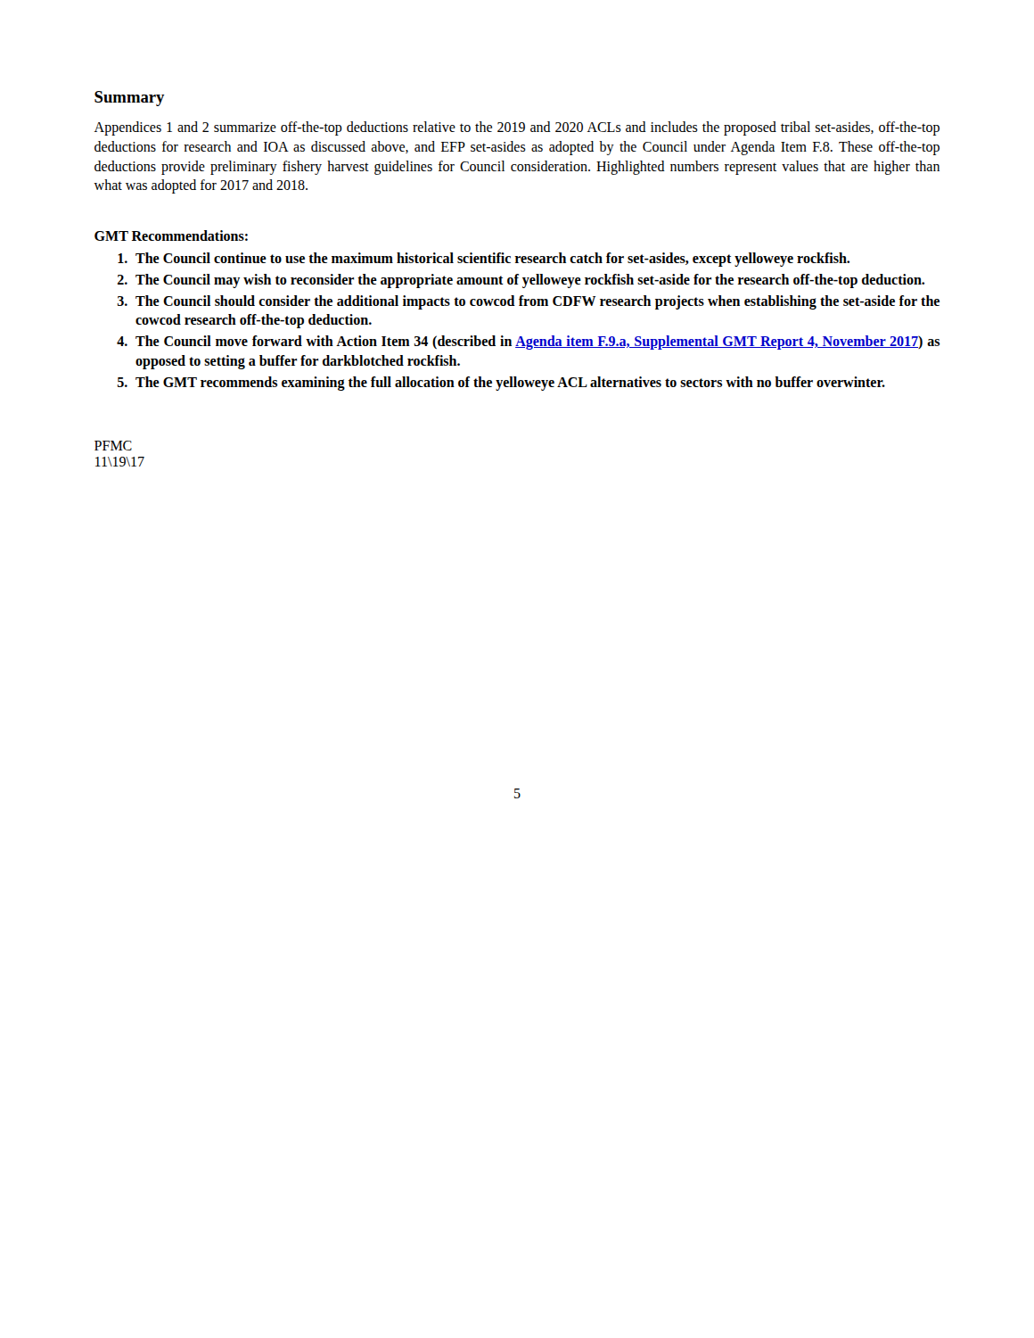Summary
Appendices 1 and 2 summarize off-the-top deductions relative to the 2019 and 2020 ACLs and includes the proposed tribal set-asides, off-the-top deductions for research and IOA as discussed above, and EFP set-asides as adopted by the Council under Agenda Item F.8. These off-the-top deductions provide preliminary fishery harvest guidelines for Council consideration. Highlighted numbers represent values that are higher than what was adopted for 2017 and 2018.
GMT Recommendations:
The Council continue to use the maximum historical scientific research catch for set-asides, except yelloweye rockfish.
The Council may wish to reconsider the appropriate amount of yelloweye rockfish set-aside for the research off-the-top deduction.
The Council should consider the additional impacts to cowcod from CDFW research projects when establishing the set-aside for the cowcod research off-the-top deduction.
The Council move forward with Action Item 34 (described in Agenda item F.9.a, Supplemental GMT Report 4, November 2017) as opposed to setting a buffer for darkblotched rockfish.
The GMT recommends examining the full allocation of the yelloweye ACL alternatives to sectors with no buffer overwinter.
PFMC
11\19\17
5